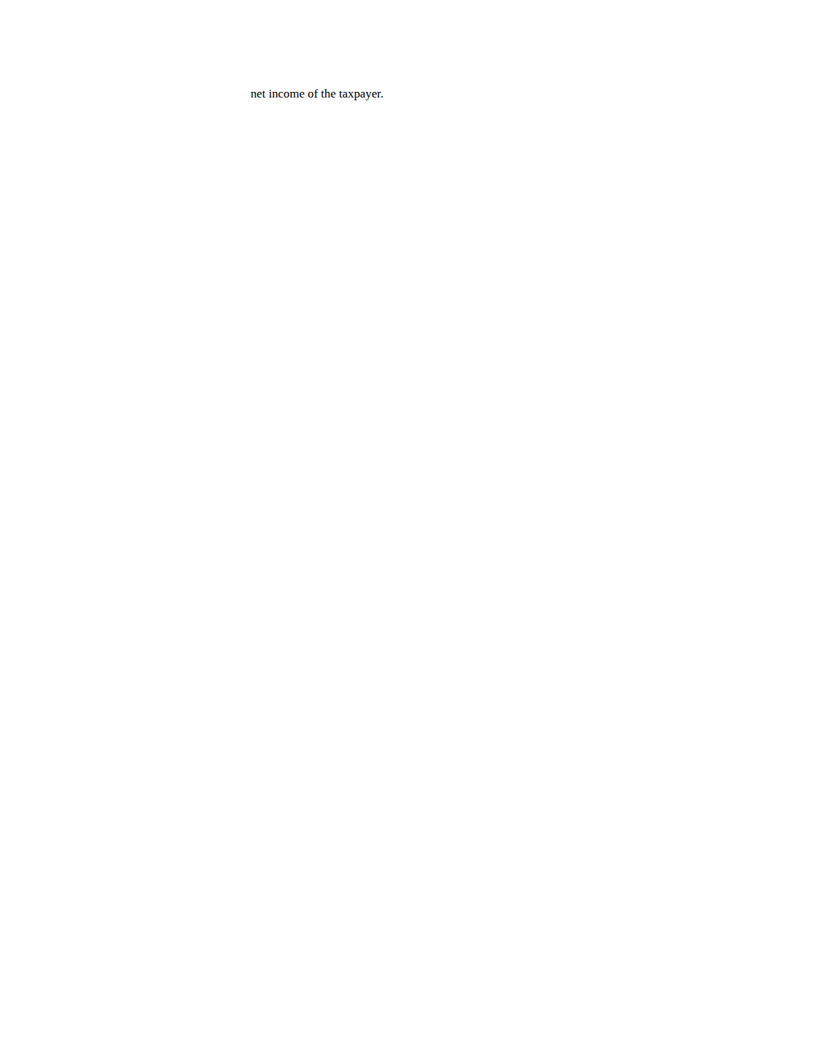net income of the taxpayer.